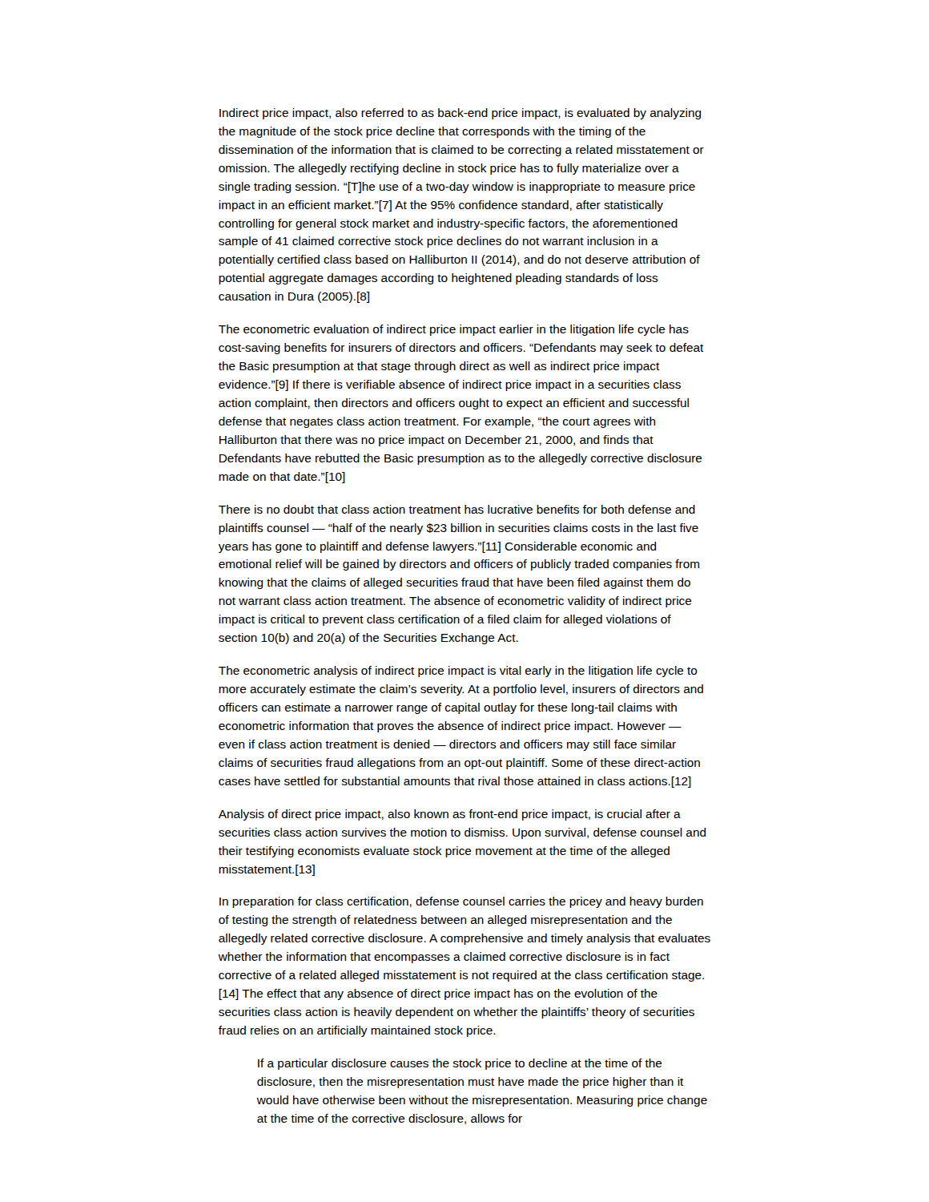Indirect price impact, also referred to as back-end price impact, is evaluated by analyzing the magnitude of the stock price decline that corresponds with the timing of the dissemination of the information that is claimed to be correcting a related misstatement or omission. The allegedly rectifying decline in stock price has to fully materialize over a single trading session. “[T]he use of a two-day window is inappropriate to measure price impact in an efficient market.”[7] At the 95% confidence standard, after statistically controlling for general stock market and industry-specific factors, the aforementioned sample of 41 claimed corrective stock price declines do not warrant inclusion in a potentially certified class based on Halliburton II (2014), and do not deserve attribution of potential aggregate damages according to heightened pleading standards of loss causation in Dura (2005).[8]
The econometric evaluation of indirect price impact earlier in the litigation life cycle has cost-saving benefits for insurers of directors and officers. “Defendants may seek to defeat the Basic presumption at that stage through direct as well as indirect price impact evidence.”[9] If there is verifiable absence of indirect price impact in a securities class action complaint, then directors and officers ought to expect an efficient and successful defense that negates class action treatment. For example, “the court agrees with Halliburton that there was no price impact on December 21, 2000, and finds that Defendants have rebutted the Basic presumption as to the allegedly corrective disclosure made on that date.”[10]
There is no doubt that class action treatment has lucrative benefits for both defense and plaintiffs counsel — “half of the nearly $23 billion in securities claims costs in the last five years has gone to plaintiff and defense lawyers.”[11] Considerable economic and emotional relief will be gained by directors and officers of publicly traded companies from knowing that the claims of alleged securities fraud that have been filed against them do not warrant class action treatment. The absence of econometric validity of indirect price impact is critical to prevent class certification of a filed claim for alleged violations of section 10(b) and 20(a) of the Securities Exchange Act.
The econometric analysis of indirect price impact is vital early in the litigation life cycle to more accurately estimate the claim’s severity. At a portfolio level, insurers of directors and officers can estimate a narrower range of capital outlay for these long-tail claims with econometric information that proves the absence of indirect price impact. However — even if class action treatment is denied — directors and officers may still face similar claims of securities fraud allegations from an opt-out plaintiff. Some of these direct-action cases have settled for substantial amounts that rival those attained in class actions.[12]
Analysis of direct price impact, also known as front-end price impact, is crucial after a securities class action survives the motion to dismiss. Upon survival, defense counsel and their testifying economists evaluate stock price movement at the time of the alleged misstatement.[13]
In preparation for class certification, defense counsel carries the pricey and heavy burden of testing the strength of relatedness between an alleged misrepresentation and the allegedly related corrective disclosure. A comprehensive and timely analysis that evaluates whether the information that encompasses a claimed corrective disclosure is in fact corrective of a related alleged misstatement is not required at the class certification stage.[14] The effect that any absence of direct price impact has on the evolution of the securities class action is heavily dependent on whether the plaintiffs’ theory of securities fraud relies on an artificially maintained stock price.
If a particular disclosure causes the stock price to decline at the time of the disclosure, then the misrepresentation must have made the price higher than it would have otherwise been without the misrepresentation. Measuring price change at the time of the corrective disclosure, allows for